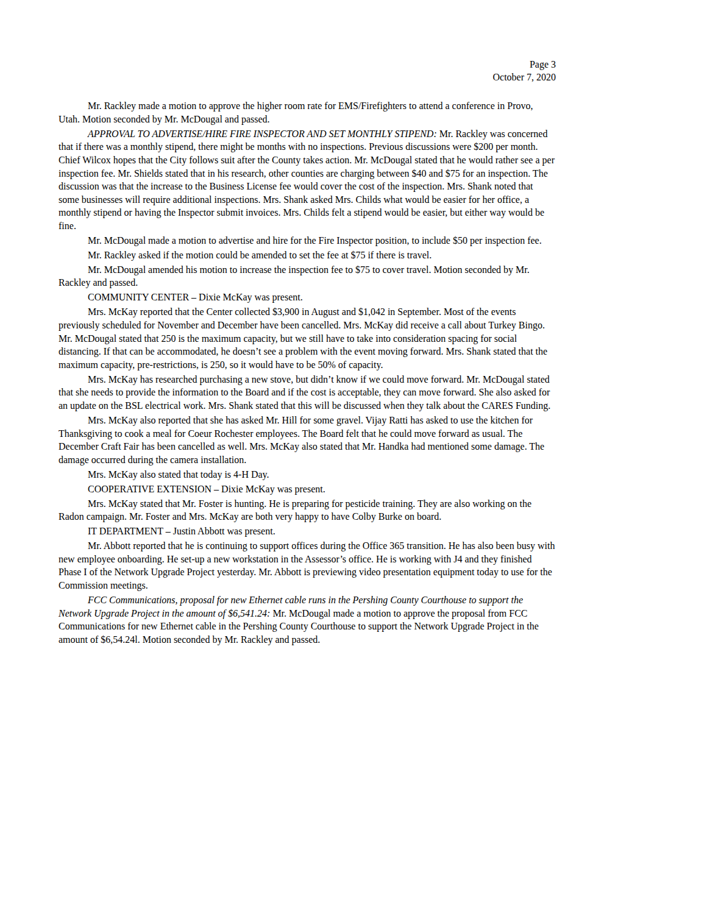Page 3
October 7, 2020
Mr. Rackley made a motion to approve the higher room rate for EMS/Firefighters to attend a conference in Provo, Utah. Motion seconded by Mr. McDougal and passed.
APPROVAL TO ADVERTISE/HIRE FIRE INSPECTOR AND SET MONTHLY STIPEND: Mr. Rackley was concerned that if there was a monthly stipend, there might be months with no inspections. Previous discussions were $200 per month. Chief Wilcox hopes that the City follows suit after the County takes action. Mr. McDougal stated that he would rather see a per inspection fee. Mr. Shields stated that in his research, other counties are charging between $40 and $75 for an inspection. The discussion was that the increase to the Business License fee would cover the cost of the inspection. Mrs. Shank noted that some businesses will require additional inspections. Mrs. Shank asked Mrs. Childs what would be easier for her office, a monthly stipend or having the Inspector submit invoices. Mrs. Childs felt a stipend would be easier, but either way would be fine.
Mr. McDougal made a motion to advertise and hire for the Fire Inspector position, to include $50 per inspection fee.
Mr. Rackley asked if the motion could be amended to set the fee at $75 if there is travel.
Mr. McDougal amended his motion to increase the inspection fee to $75 to cover travel. Motion seconded by Mr. Rackley and passed.
COMMUNITY CENTER – Dixie McKay was present.
Mrs. McKay reported that the Center collected $3,900 in August and $1,042 in September. Most of the events previously scheduled for November and December have been cancelled. Mrs. McKay did receive a call about Turkey Bingo. Mr. McDougal stated that 250 is the maximum capacity, but we still have to take into consideration spacing for social distancing. If that can be accommodated, he doesn’t see a problem with the event moving forward. Mrs. Shank stated that the maximum capacity, pre-restrictions, is 250, so it would have to be 50% of capacity.
Mrs. McKay has researched purchasing a new stove, but didn’t know if we could move forward. Mr. McDougal stated that she needs to provide the information to the Board and if the cost is acceptable, they can move forward. She also asked for an update on the BSL electrical work. Mrs. Shank stated that this will be discussed when they talk about the CARES Funding.
Mrs. McKay also reported that she has asked Mr. Hill for some gravel. Vijay Ratti has asked to use the kitchen for Thanksgiving to cook a meal for Coeur Rochester employees. The Board felt that he could move forward as usual. The December Craft Fair has been cancelled as well. Mrs. McKay also stated that Mr. Handka had mentioned some damage. The damage occurred during the camera installation.
Mrs. McKay also stated that today is 4-H Day.
COOPERATIVE EXTENSION – Dixie McKay was present.
Mrs. McKay stated that Mr. Foster is hunting. He is preparing for pesticide training. They are also working on the Radon campaign. Mr. Foster and Mrs. McKay are both very happy to have Colby Burke on board.
IT DEPARTMENT – Justin Abbott was present.
Mr. Abbott reported that he is continuing to support offices during the Office 365 transition. He has also been busy with new employee onboarding. He set-up a new workstation in the Assessor’s office. He is working with J4 and they finished Phase I of the Network Upgrade Project yesterday. Mr. Abbott is previewing video presentation equipment today to use for the Commission meetings.
FCC Communications, proposal for new Ethernet cable runs in the Pershing County Courthouse to support the Network Upgrade Project in the amount of $6,541.24: Mr. McDougal made a motion to approve the proposal from FCC Communications for new Ethernet cable in the Pershing County Courthouse to support the Network Upgrade Project in the amount of $6,54.24l. Motion seconded by Mr. Rackley and passed.